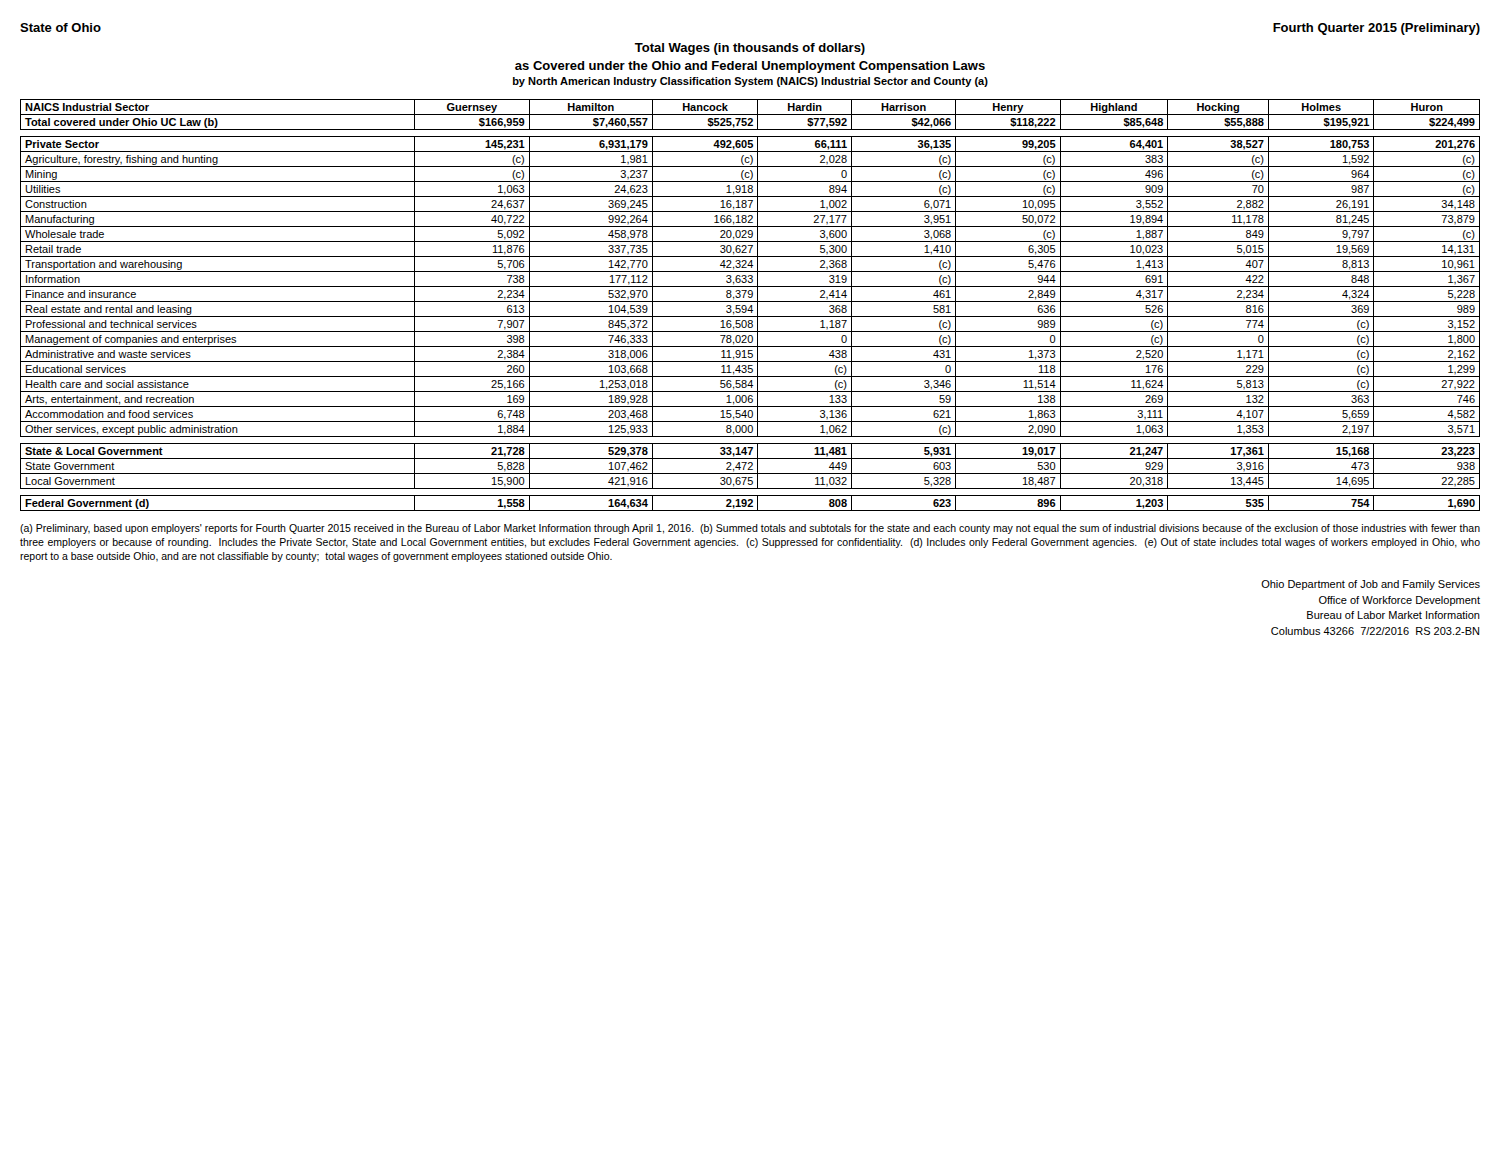State of Ohio Fourth Quarter 2015 (Preliminary)
Total Wages (in thousands of dollars)
as Covered under the Ohio and Federal Unemployment Compensation Laws
by North American Industry Classification System (NAICS) Industrial Sector and County (a)
| NAICS Industrial Sector | Guernsey | Hamilton | Hancock | Hardin | Harrison | Henry | Highland | Hocking | Holmes | Huron |
| --- | --- | --- | --- | --- | --- | --- | --- | --- | --- | --- |
| Total covered under Ohio UC Law (b) | $166,959 | $7,460,557 | $525,752 | $77,592 | $42,066 | $118,222 | $85,648 | $55,888 | $195,921 | $224,499 |
| Private Sector | 145,231 | 6,931,179 | 492,605 | 66,111 | 36,135 | 99,205 | 64,401 | 38,527 | 180,753 | 201,276 |
| Agriculture, forestry, fishing and hunting | (c) | 1,981 | (c) | 2,028 | (c) | (c) | 383 | (c) | 1,592 | (c) |
| Mining | (c) | 3,237 | (c) | 0 | (c) | (c) | 496 | (c) | 964 | (c) |
| Utilities | 1,063 | 24,623 | 1,918 | 894 | (c) | (c) | 909 | 70 | 987 | (c) |
| Construction | 24,637 | 369,245 | 16,187 | 1,002 | 6,071 | 10,095 | 3,552 | 2,882 | 26,191 | 34,148 |
| Manufacturing | 40,722 | 992,264 | 166,182 | 27,177 | 3,951 | 50,072 | 19,894 | 11,178 | 81,245 | 73,879 |
| Wholesale trade | 5,092 | 458,978 | 20,029 | 3,600 | 3,068 | (c) | 1,887 | 849 | 9,797 | (c) |
| Retail trade | 11,876 | 337,735 | 30,627 | 5,300 | 1,410 | 6,305 | 10,023 | 5,015 | 19,569 | 14,131 |
| Transportation and warehousing | 5,706 | 142,770 | 42,324 | 2,368 | (c) | 5,476 | 1,413 | 407 | 8,813 | 10,961 |
| Information | 738 | 177,112 | 3,633 | 319 | (c) | 944 | 691 | 422 | 848 | 1,367 |
| Finance and insurance | 2,234 | 532,970 | 8,379 | 2,414 | 461 | 2,849 | 4,317 | 2,234 | 4,324 | 5,228 |
| Real estate and rental and leasing | 613 | 104,539 | 3,594 | 368 | 581 | 636 | 526 | 816 | 369 | 989 |
| Professional and technical services | 7,907 | 845,372 | 16,508 | 1,187 | (c) | 989 | (c) | 774 | (c) | 3,152 |
| Management of companies and enterprises | 398 | 746,333 | 78,020 | 0 | (c) | 0 | (c) | 0 | (c) | 1,800 |
| Administrative and waste services | 2,384 | 318,006 | 11,915 | 438 | 431 | 1,373 | 2,520 | 1,171 | (c) | 2,162 |
| Educational services | 260 | 103,668 | 11,435 | (c) | 0 | 118 | 176 | 229 | (c) | 1,299 |
| Health care and social assistance | 25,166 | 1,253,018 | 56,584 | (c) | 3,346 | 11,514 | 11,624 | 5,813 | (c) | 27,922 |
| Arts, entertainment, and recreation | 169 | 189,928 | 1,006 | 133 | 59 | 138 | 269 | 132 | 363 | 746 |
| Accommodation and food services | 6,748 | 203,468 | 15,540 | 3,136 | 621 | 1,863 | 3,111 | 4,107 | 5,659 | 4,582 |
| Other services, except public administration | 1,884 | 125,933 | 8,000 | 1,062 | (c) | 2,090 | 1,063 | 1,353 | 2,197 | 3,571 |
| State & Local Government | 21,728 | 529,378 | 33,147 | 11,481 | 5,931 | 19,017 | 21,247 | 17,361 | 15,168 | 23,223 |
| State Government | 5,828 | 107,462 | 2,472 | 449 | 603 | 530 | 929 | 3,916 | 473 | 938 |
| Local Government | 15,900 | 421,916 | 30,675 | 11,032 | 5,328 | 18,487 | 20,318 | 13,445 | 14,695 | 22,285 |
| Federal Government (d) | 1,558 | 164,634 | 2,192 | 808 | 623 | 896 | 1,203 | 535 | 754 | 1,690 |
(a) Preliminary, based upon employers' reports for Fourth Quarter 2015 received in the Bureau of Labor Market Information through April 1, 2016. (b) Summed totals and subtotals for the state and each county may not equal the sum of industrial divisions because of the exclusion of those industries with fewer than three employers or because of rounding. Includes the Private Sector, State and Local Government entities, but excludes Federal Government agencies. (c) Suppressed for confidentiality. (d) Includes only Federal Government agencies. (e) Out of state includes total wages of workers employed in Ohio, who report to a base outside Ohio, and are not classifiable by county; total wages of government employees stationed outside Ohio.
Ohio Department of Job and Family Services
Office of Workforce Development
Bureau of Labor Market Information
Columbus 43266 7/22/2016 RS 203.2-BN